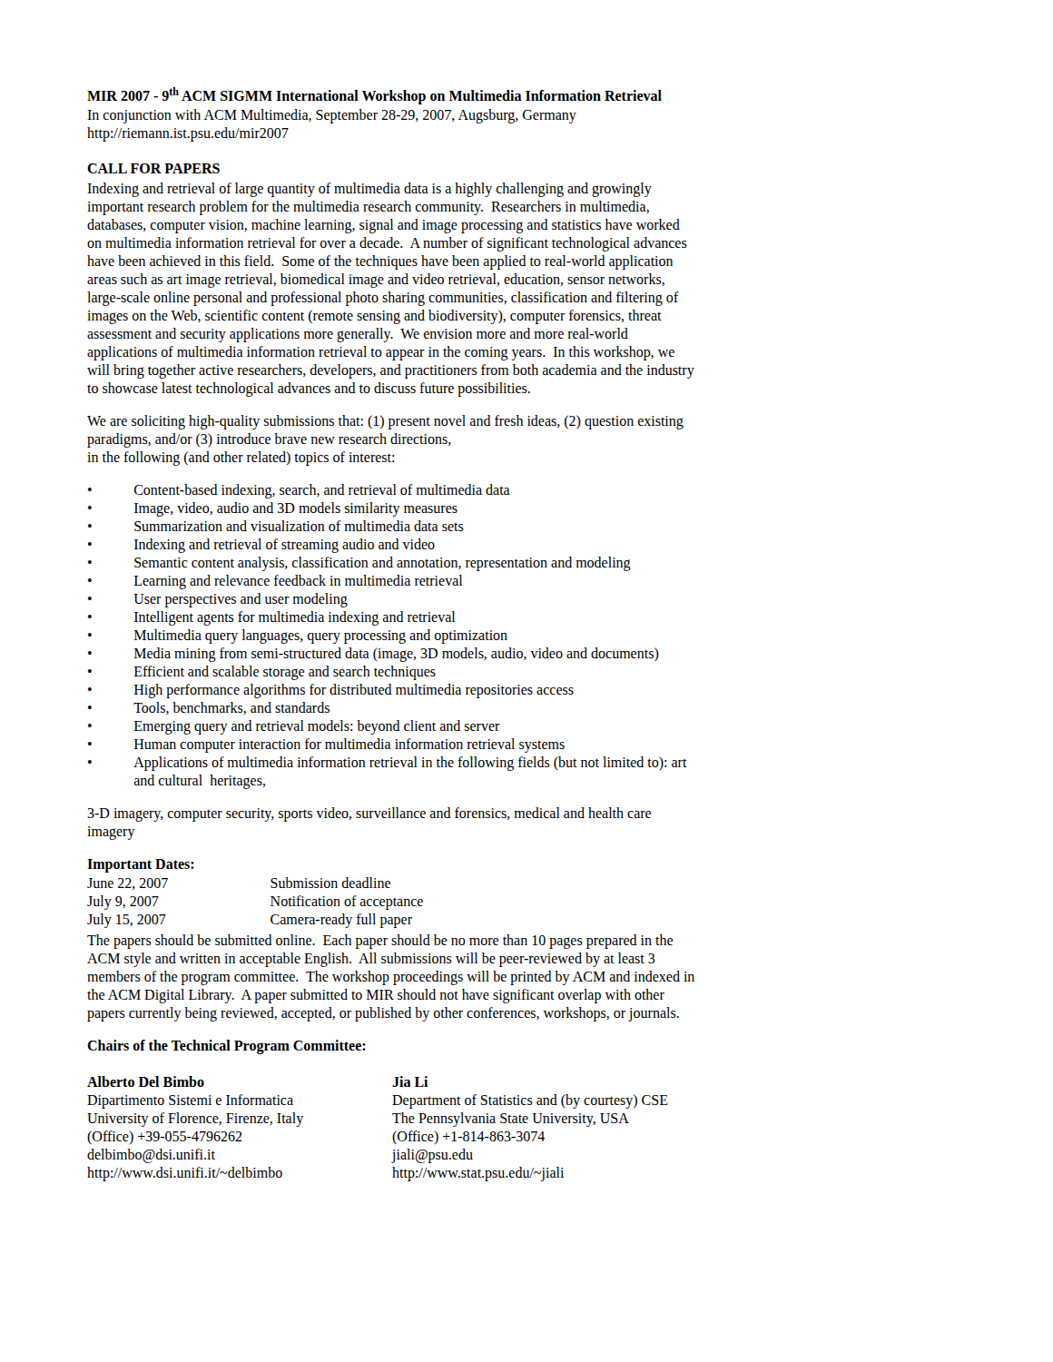MIR 2007 - 9th ACM SIGMM International Workshop on Multimedia Information Retrieval
In conjunction with ACM Multimedia, September 28-29, 2007, Augsburg, Germany
http://riemann.ist.psu.edu/mir2007
CALL FOR PAPERS
Indexing and retrieval of large quantity of multimedia data is a highly challenging and growingly important research problem for the multimedia research community. Researchers in multimedia, databases, computer vision, machine learning, signal and image processing and statistics have worked on multimedia information retrieval for over a decade. A number of significant technological advances have been achieved in this field. Some of the techniques have been applied to real-world application areas such as art image retrieval, biomedical image and video retrieval, education, sensor networks, large-scale online personal and professional photo sharing communities, classification and filtering of images on the Web, scientific content (remote sensing and biodiversity), computer forensics, threat assessment and security applications more generally. We envision more and more real-world applications of multimedia information retrieval to appear in the coming years. In this workshop, we will bring together active researchers, developers, and practitioners from both academia and the industry to showcase latest technological advances and to discuss future possibilities.
We are soliciting high-quality submissions that: (1) present novel and fresh ideas, (2) question existing paradigms, and/or (3) introduce brave new research directions,
in the following (and other related) topics of interest:
Content-based indexing, search, and retrieval of multimedia data
Image, video, audio and 3D models similarity measures
Summarization and visualization of multimedia data sets
Indexing and retrieval of streaming audio and video
Semantic content analysis, classification and annotation, representation and modeling
Learning and relevance feedback in multimedia retrieval
User perspectives and user modeling
Intelligent agents for multimedia indexing and retrieval
Multimedia query languages, query processing and optimization
Media mining from semi-structured data (image, 3D models, audio, video and documents)
Efficient and scalable storage and search techniques
High performance algorithms for distributed multimedia repositories access
Tools, benchmarks, and standards
Emerging query and retrieval models: beyond client and server
Human computer interaction for multimedia information retrieval systems
Applications of multimedia information retrieval in the following fields (but not limited to): art and cultural heritages,
3-D imagery, computer security, sports video, surveillance and forensics, medical and health care imagery
Important Dates:
| June 22, 2007 | Submission deadline |
| July 9, 2007 | Notification of acceptance |
| July 15, 2007 | Camera-ready full paper |
The papers should be submitted online. Each paper should be no more than 10 pages prepared in the ACM style and written in acceptable English. All submissions will be peer-reviewed by at least 3 members of the program committee. The workshop proceedings will be printed by ACM and indexed in the ACM Digital Library. A paper submitted to MIR should not have significant overlap with other papers currently being reviewed, accepted, or published by other conferences, workshops, or journals.
Chairs of the Technical Program Committee:
| Alberto Del Bimbo Dipartimento Sistemi e Informatica University of Florence, Firenze, Italy (Office) +39-055-4796262 delbimbo@dsi.unifi.it http://www.dsi.unifi.it/~delbimbo | Jia Li Department of Statistics and (by courtesy) CSE The Pennsylvania State University, USA (Office) +1-814-863-3074 jiali@psu.edu http://www.stat.psu.edu/~jiali |